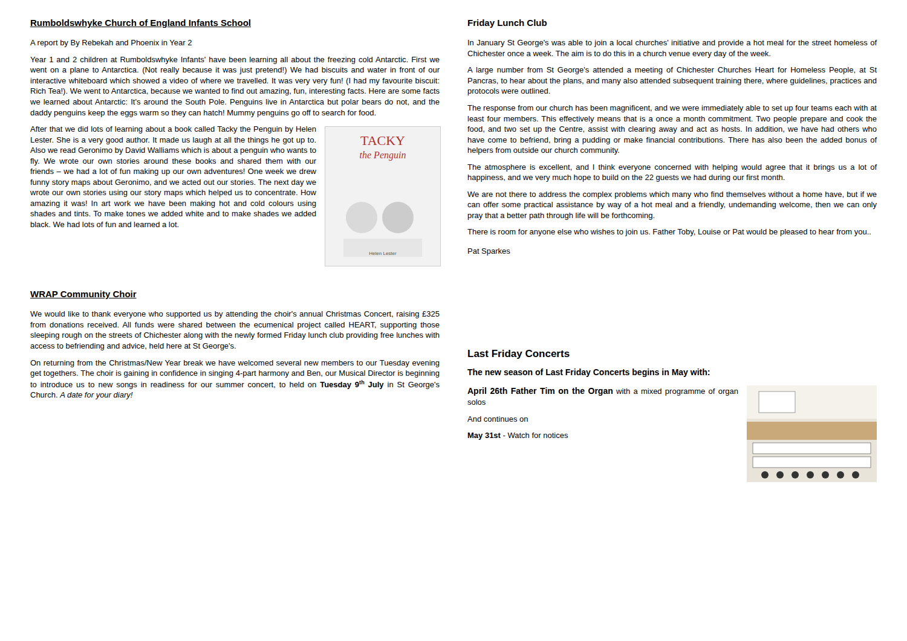Rumboldswhyke Church of England Infants School
A report by By Rebekah and Phoenix in Year 2
Year 1 and 2 children at Rumboldswhyke Infants' have been learning all about the freezing cold Antarctic. First we went on a plane to Antarctica. (Not really because it was just pretend!) We had biscuits and water in front of our interactive whiteboard which showed a video of where we travelled. It was very very fun! (I had my favourite biscuit: Rich Tea!). We went to Antarctica, because we wanted to find out amazing, fun, interesting facts. Here are some facts we learned about Antarctic: It's around the South Pole. Penguins live in Antarctica but polar bears do not, and the daddy penguins keep the eggs warm so they can hatch! Mummy penguins go off to search for food.
After that we did lots of learning about a book called Tacky the Penguin by Helen Lester. She is a very good author. It made us laugh at all the things he got up to. Also we read Geronimo by David Walliams which is about a penguin who wants to fly. We wrote our own stories around these books and shared them with our friends – we had a lot of fun making up our own adventures! One week we drew funny story maps about Geronimo, and we acted out our stories. The next day we wrote our own stories using our story maps which helped us to concentrate. How amazing it was! In art work we have been making hot and cold colours using shades and tints. To make tones we added white and to make shades we added black. We had lots of fun and learned a lot.
WRAP Community Choir
We would like to thank everyone who supported us by attending the choir's annual Christmas Concert, raising £325 from donations received. All funds were shared between the ecumenical project called HEART, supporting those sleeping rough on the streets of Chichester along with the newly formed Friday lunch club providing free lunches with access to befriending and advice, held here at St George's.
On returning from the Christmas/New Year break we have welcomed several new members to our Tuesday evening get togethers. The choir is gaining in confidence in singing 4-part harmony and Ben, our Musical Director is beginning to introduce us to new songs in readiness for our summer concert, to held on Tuesday 9th July in St George's Church. A date for your diary!
Friday Lunch Club
In January St George's was able to join a local churches' initiative and provide a hot meal for the street homeless of Chichester once a week. The aim is to do this in a church venue every day of the week.
A large number from St George's attended a meeting of Chichester Churches Heart for Homeless People, at St Pancras, to hear about the plans, and many also attended subsequent training there, where guidelines, practices and protocols were outlined.
The response from our church has been magnificent, and we were immediately able to set up four teams each with at least four members. This effectively means that is a once a month commitment. Two people prepare and cook the food, and two set up the Centre, assist with clearing away and act as hosts. In addition, we have had others who have come to befriend, bring a pudding or make financial contributions. There has also been the added bonus of helpers from outside our church community.
The atmosphere is excellent, and I think everyone concerned with helping would agree that it brings us a lot of happiness, and we very much hope to build on the 22 guests we had during our first month.
We are not there to address the complex problems which many who find themselves without a home have, but if we can offer some practical assistance by way of a hot meal and a friendly, undemanding welcome, then we can only pray that a better path through life will be forthcoming.
There is room for anyone else who wishes to join us. Father Toby, Louise or Pat would be pleased to hear from you..
Pat Sparkes
Last Friday Concerts
The new season of Last Friday Concerts begins in May with:
April 26th Father Tim on the Organ with a mixed programme of organ solos
And continues on
May 31st - Watch for notices